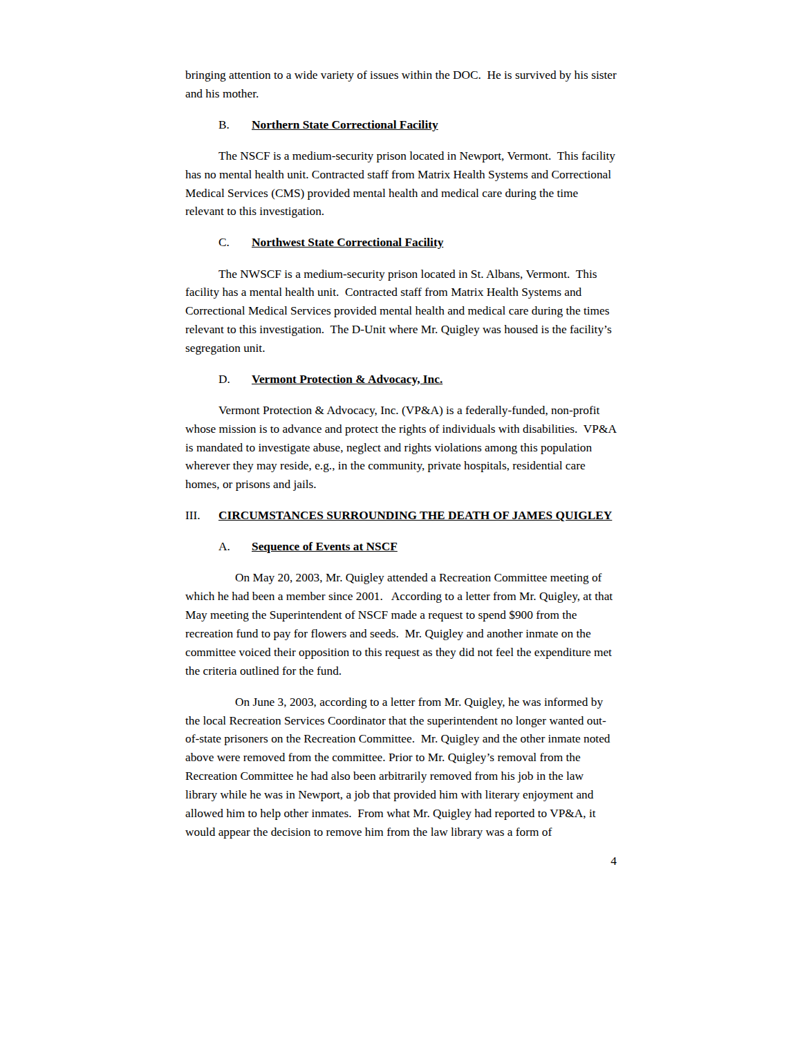bringing attention to a wide variety of issues within the DOC. He is survived by his sister and his mother.
B.
Northern State Correctional Facility
The NSCF is a medium-security prison located in Newport, Vermont. This facility has no mental health unit. Contracted staff from Matrix Health Systems and Correctional Medical Services (CMS) provided mental health and medical care during the time relevant to this investigation.
C.
Northwest State Correctional Facility
The NWSCF is a medium-security prison located in St. Albans, Vermont. This facility has a mental health unit. Contracted staff from Matrix Health Systems and Correctional Medical Services provided mental health and medical care during the times relevant to this investigation. The D-Unit where Mr. Quigley was housed is the facility’s segregation unit.
D.
Vermont Protection & Advocacy, Inc.
Vermont Protection & Advocacy, Inc. (VP&A) is a federally-funded, non-profit whose mission is to advance and protect the rights of individuals with disabilities. VP&A is mandated to investigate abuse, neglect and rights violations among this population wherever they may reside, e.g., in the community, private hospitals, residential care homes, or prisons and jails.
III.
CIRCUMSTANCES SURROUNDING THE DEATH OF JAMES QUIGLEY
A.
Sequence of Events at NSCF
On May 20, 2003, Mr. Quigley attended a Recreation Committee meeting of which he had been a member since 2001. According to a letter from Mr. Quigley, at that May meeting the Superintendent of NSCF made a request to spend $900 from the recreation fund to pay for flowers and seeds. Mr. Quigley and another inmate on the committee voiced their opposition to this request as they did not feel the expenditure met the criteria outlined for the fund.
On June 3, 2003, according to a letter from Mr. Quigley, he was informed by the local Recreation Services Coordinator that the superintendent no longer wanted out-of-state prisoners on the Recreation Committee. Mr. Quigley and the other inmate noted above were removed from the committee. Prior to Mr. Quigley’s removal from the Recreation Committee he had also been arbitrarily removed from his job in the law library while he was in Newport, a job that provided him with literary enjoyment and allowed him to help other inmates. From what Mr. Quigley had reported to VP&A, it would appear the decision to remove him from the law library was a form of
4